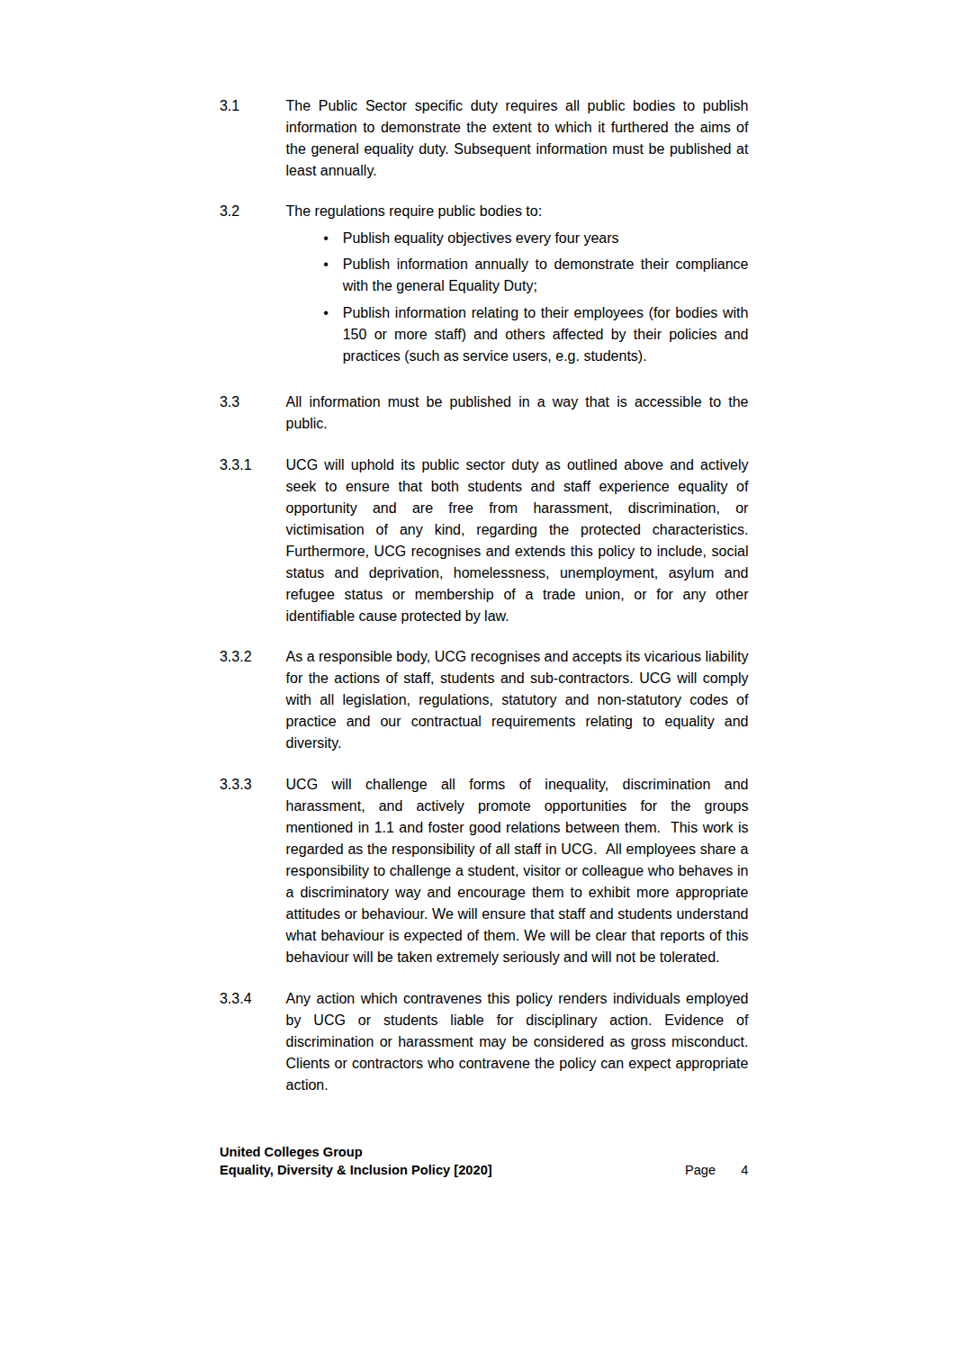3.1
The Public Sector specific duty requires all public bodies to publish information to demonstrate the extent to which it furthered the aims of the general equality duty. Subsequent information must be published at least annually.
3.2
The regulations require public bodies to:
Publish equality objectives every four years
Publish information annually to demonstrate their compliance with the general Equality Duty;
Publish information relating to their employees (for bodies with 150 or more staff) and others affected by their policies and practices (such as service users, e.g. students).
3.3
All information must be published in a way that is accessible to the public.
3.3.1
UCG will uphold its public sector duty as outlined above and actively seek to ensure that both students and staff experience equality of opportunity and are free from harassment, discrimination, or victimisation of any kind, regarding the protected characteristics. Furthermore, UCG recognises and extends this policy to include, social status and deprivation, homelessness, unemployment, asylum and refugee status or membership of a trade union, or for any other identifiable cause protected by law.
3.3.2
As a responsible body, UCG recognises and accepts its vicarious liability for the actions of staff, students and sub-contractors. UCG will comply with all legislation, regulations, statutory and non-statutory codes of practice and our contractual requirements relating to equality and diversity.
3.3.3
UCG will challenge all forms of inequality, discrimination and harassment, and actively promote opportunities for the groups mentioned in 1.1 and foster good relations between them. This work is regarded as the responsibility of all staff in UCG. All employees share a responsibility to challenge a student, visitor or colleague who behaves in a discriminatory way and encourage them to exhibit more appropriate attitudes or behaviour. We will ensure that staff and students understand what behaviour is expected of them. We will be clear that reports of this behaviour will be taken extremely seriously and will not be tolerated.
3.3.4
Any action which contravenes this policy renders individuals employed by UCG or students liable for disciplinary action. Evidence of discrimination or harassment may be considered as gross misconduct. Clients or contractors who contravene the policy can expect appropriate action.
United Colleges Group
Equality, Diversity & Inclusion Policy [2020]
Page 4